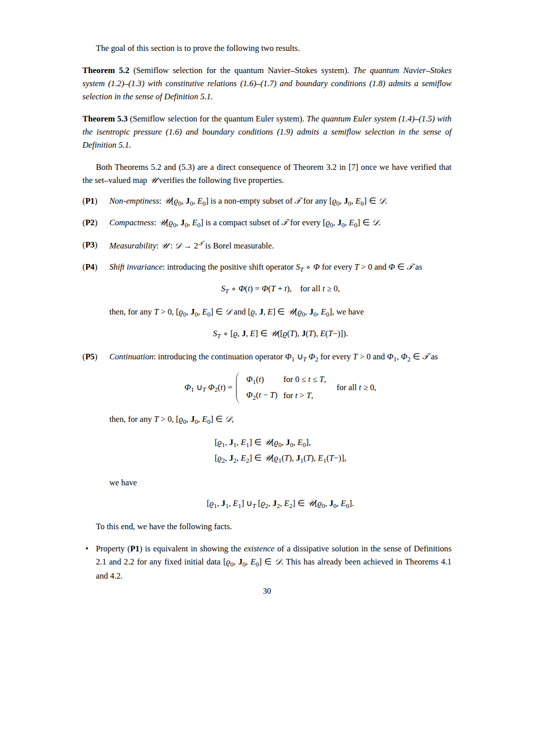The goal of this section is to prove the following two results.
Theorem 5.2 (Semiflow selection for the quantum Navier–Stokes system). The quantum Navier–Stokes system (1.2)–(1.3) with constitutive relations (1.6)–(1.7) and boundary conditions (1.8) admits a semiflow selection in the sense of Definition 5.1.
Theorem 5.3 (Semiflow selection for the quantum Euler system). The quantum Euler system (1.4)–(1.5) with the isentropic pressure (1.6) and boundary conditions (1.9) admits a semiflow selection in the sense of Definition 5.1.
Both Theorems 5.2 and (5.3) are a direct consequence of Theorem 3.2 in [7] once we have verified that the set–valued map 𝒰 verifies the following five properties.
(P1) Non-emptiness: 𝒰[ϱ 0, J 0, E 0] is a non-empty subset of 𝒯 for any [ϱ 0, J 0, E 0] ∈ 𝒟.
(P2) Compactness: 𝒰[ϱ 0, J 0, E 0] is a compact subset of 𝒯 for every [ϱ 0, J 0, E 0] ∈ 𝒟.
(P3) Measurability: 𝒰 : 𝒟 → 2𝒯 is Borel measurable.
(P4) Shift invariance: introducing the positive shift operator ST ∘ Φ for every T > 0 and Φ ∈ 𝒯 as
ST ∘ Φ(t) = Φ(T + t), for all t ≥ 0,
then, for any T > 0, [ϱ 0, J 0, E 0] ∈ 𝒟 and [ϱ, J, E] ∈ 𝒰[ϱ 0, J 0, E 0], we have
ST ∘ [ϱ, J, E] ∈ 𝒰([ϱ(T), J(T), E(T−)]).
(P5) Continuation: introducing the continuation operator Φ 1 ∪T Φ 2 for every T > 0 and Φ 1, Φ 2 ∈ 𝒯 as
Φ 1 ∪T Φ 2(t) =
| Φ 1 ( t ) | for 0 ≤ t ≤ T , |
| Φ 2 ( t − T ) | for t > T , |
for all t ≥ 0,
then, for any T > 0, [ϱ 0, J 0, E 0] ∈ 𝒟,
[ϱ 1, J 1, E 1] ∈ 𝒰[ϱ 0, J 0, E 0],
[ϱ 2, J 2, E 2] ∈ 𝒰[ϱ 1(T), J 1(T), E 1(T−)],
we have
[ϱ 1, J 1, E 1] ∪T [ϱ 2, J 2, E 2] ∈ 𝒰[ϱ 0, J 0, E 0].
To this end, we have the following facts.
Property (P1) is equivalent in showing the existence of a dissipative solution in the sense of Definitions 2.1 and 2.2 for any fixed initial data [ϱ 0, J 0, E 0] ∈ 𝒟. This has already been achieved in Theorems 4.1 and 4.2.
30